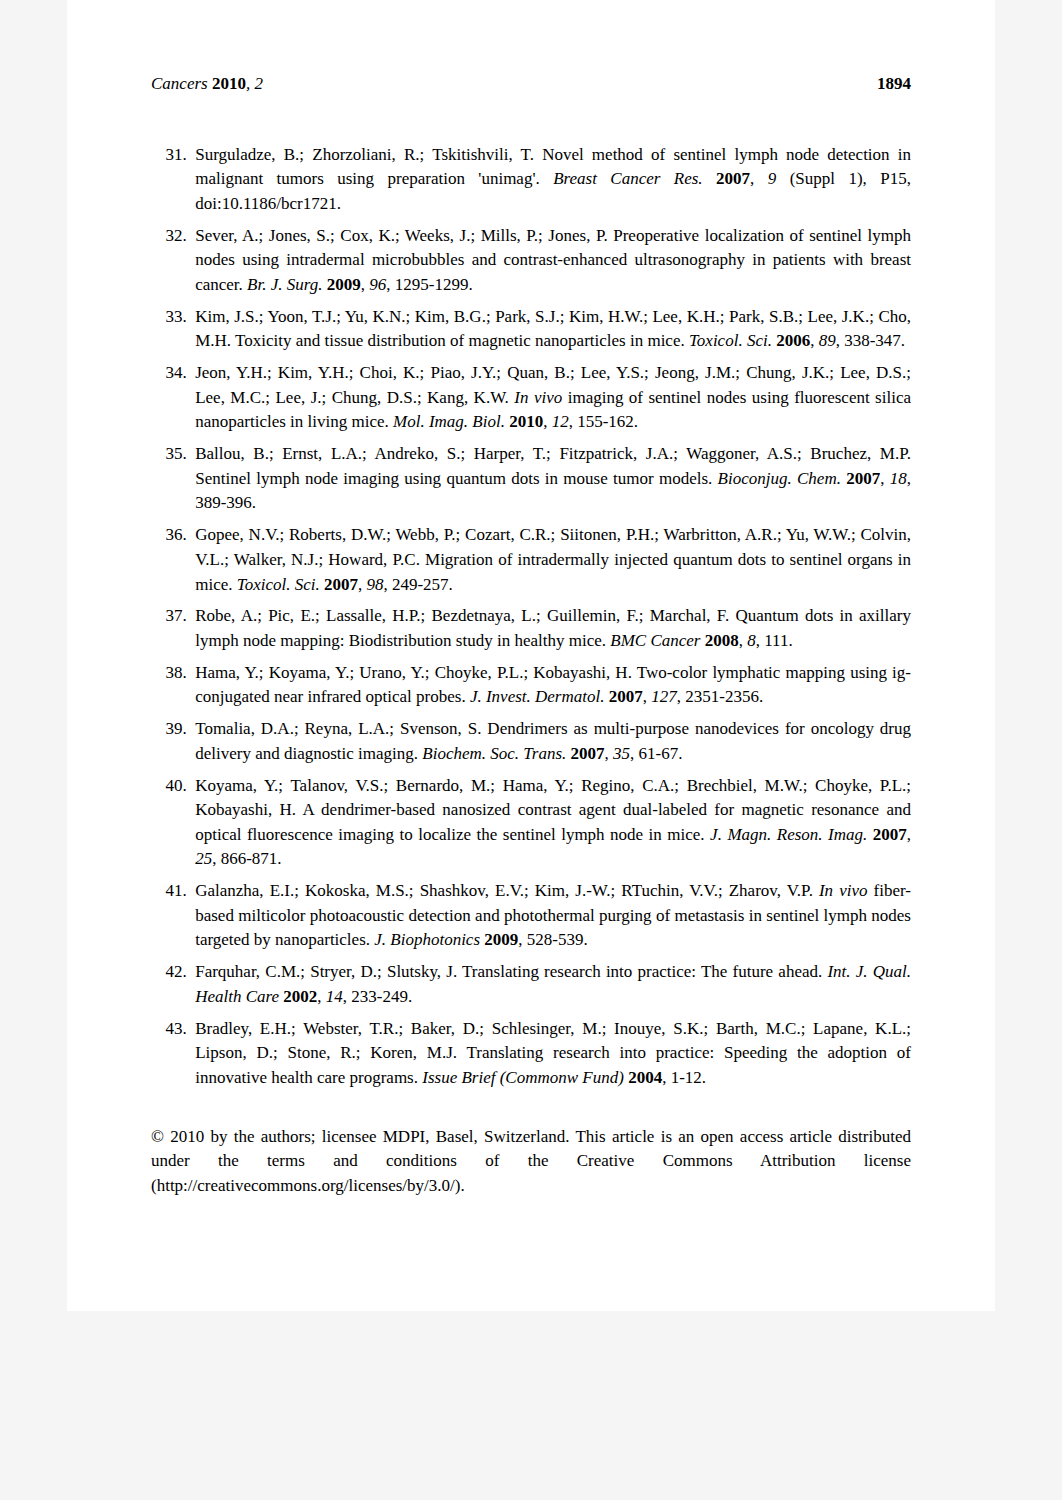Cancers 2010, 2
1894
31. Surguladze, B.; Zhorzoliani, R.; Tskitishvili, T. Novel method of sentinel lymph node detection in malignant tumors using preparation 'unimag'. Breast Cancer Res. 2007, 9 (Suppl 1), P15, doi:10.1186/bcr1721.
32. Sever, A.; Jones, S.; Cox, K.; Weeks, J.; Mills, P.; Jones, P. Preoperative localization of sentinel lymph nodes using intradermal microbubbles and contrast-enhanced ultrasonography in patients with breast cancer. Br. J. Surg. 2009, 96, 1295-1299.
33. Kim, J.S.; Yoon, T.J.; Yu, K.N.; Kim, B.G.; Park, S.J.; Kim, H.W.; Lee, K.H.; Park, S.B.; Lee, J.K.; Cho, M.H. Toxicity and tissue distribution of magnetic nanoparticles in mice. Toxicol. Sci. 2006, 89, 338-347.
34. Jeon, Y.H.; Kim, Y.H.; Choi, K.; Piao, J.Y.; Quan, B.; Lee, Y.S.; Jeong, J.M.; Chung, J.K.; Lee, D.S.; Lee, M.C.; Lee, J.; Chung, D.S.; Kang, K.W. In vivo imaging of sentinel nodes using fluorescent silica nanoparticles in living mice. Mol. Imag. Biol. 2010, 12, 155-162.
35. Ballou, B.; Ernst, L.A.; Andreko, S.; Harper, T.; Fitzpatrick, J.A.; Waggoner, A.S.; Bruchez, M.P. Sentinel lymph node imaging using quantum dots in mouse tumor models. Bioconjug. Chem. 2007, 18, 389-396.
36. Gopee, N.V.; Roberts, D.W.; Webb, P.; Cozart, C.R.; Siitonen, P.H.; Warbritton, A.R.; Yu, W.W.; Colvin, V.L.; Walker, N.J.; Howard, P.C. Migration of intradermally injected quantum dots to sentinel organs in mice. Toxicol. Sci. 2007, 98, 249-257.
37. Robe, A.; Pic, E.; Lassalle, H.P.; Bezdetnaya, L.; Guillemin, F.; Marchal, F. Quantum dots in axillary lymph node mapping: Biodistribution study in healthy mice. BMC Cancer 2008, 8, 111.
38. Hama, Y.; Koyama, Y.; Urano, Y.; Choyke, P.L.; Kobayashi, H. Two-color lymphatic mapping using ig-conjugated near infrared optical probes. J. Invest. Dermatol. 2007, 127, 2351-2356.
39. Tomalia, D.A.; Reyna, L.A.; Svenson, S. Dendrimers as multi-purpose nanodevices for oncology drug delivery and diagnostic imaging. Biochem. Soc. Trans. 2007, 35, 61-67.
40. Koyama, Y.; Talanov, V.S.; Bernardo, M.; Hama, Y.; Regino, C.A.; Brechbiel, M.W.; Choyke, P.L.; Kobayashi, H. A dendrimer-based nanosized contrast agent dual-labeled for magnetic resonance and optical fluorescence imaging to localize the sentinel lymph node in mice. J. Magn. Reson. Imag. 2007, 25, 866-871.
41. Galanzha, E.I.; Kokoska, M.S.; Shashkov, E.V.; Kim, J.-W.; RTuchin, V.V.; Zharov, V.P. In vivo fiber-based milticolor photoacoustic detection and photothermal purging of metastasis in sentinel lymph nodes targeted by nanoparticles. J. Biophotonics 2009, 528-539.
42. Farquhar, C.M.; Stryer, D.; Slutsky, J. Translating research into practice: The future ahead. Int. J. Qual. Health Care 2002, 14, 233-249.
43. Bradley, E.H.; Webster, T.R.; Baker, D.; Schlesinger, M.; Inouye, S.K.; Barth, M.C.; Lapane, K.L.; Lipson, D.; Stone, R.; Koren, M.J. Translating research into practice: Speeding the adoption of innovative health care programs. Issue Brief (Commonw Fund) 2004, 1-12.
© 2010 by the authors; licensee MDPI, Basel, Switzerland. This article is an open access article distributed under the terms and conditions of the Creative Commons Attribution license (http://creativecommons.org/licenses/by/3.0/).